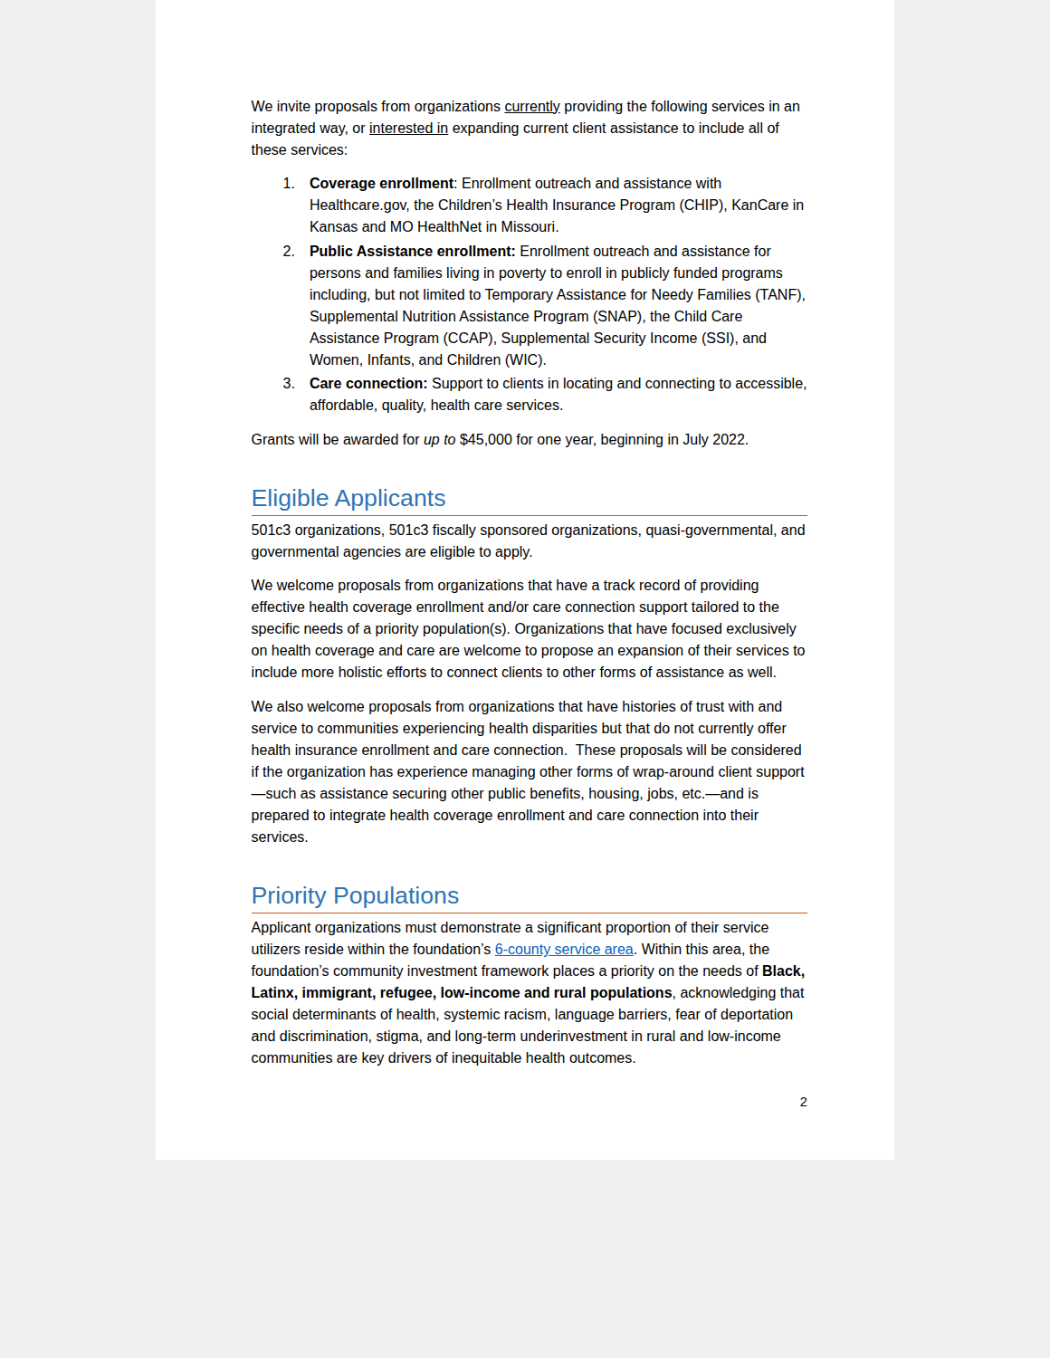We invite proposals from organizations currently providing the following services in an integrated way, or interested in expanding current client assistance to include all of these services:
Coverage enrollment: Enrollment outreach and assistance with Healthcare.gov, the Children’s Health Insurance Program (CHIP), KanCare in Kansas and MO HealthNet in Missouri.
Public Assistance enrollment: Enrollment outreach and assistance for persons and families living in poverty to enroll in publicly funded programs including, but not limited to Temporary Assistance for Needy Families (TANF), Supplemental Nutrition Assistance Program (SNAP), the Child Care Assistance Program (CCAP), Supplemental Security Income (SSI), and Women, Infants, and Children (WIC).
Care connection: Support to clients in locating and connecting to accessible, affordable, quality, health care services.
Grants will be awarded for up to $45,000 for one year, beginning in July 2022.
Eligible Applicants
501c3 organizations, 501c3 fiscally sponsored organizations, quasi-governmental, and governmental agencies are eligible to apply.
We welcome proposals from organizations that have a track record of providing effective health coverage enrollment and/or care connection support tailored to the specific needs of a priority population(s). Organizations that have focused exclusively on health coverage and care are welcome to propose an expansion of their services to include more holistic efforts to connect clients to other forms of assistance as well.
We also welcome proposals from organizations that have histories of trust with and service to communities experiencing health disparities but that do not currently offer health insurance enrollment and care connection. These proposals will be considered if the organization has experience managing other forms of wrap-around client support—such as assistance securing other public benefits, housing, jobs, etc.—and is prepared to integrate health coverage enrollment and care connection into their services.
Priority Populations
Applicant organizations must demonstrate a significant proportion of their service utilizers reside within the foundation’s 6-county service area. Within this area, the foundation’s community investment framework places a priority on the needs of Black, Latinx, immigrant, refugee, low-income and rural populations, acknowledging that social determinants of health, systemic racism, language barriers, fear of deportation and discrimination, stigma, and long-term underinvestment in rural and low-income communities are key drivers of inequitable health outcomes.
2